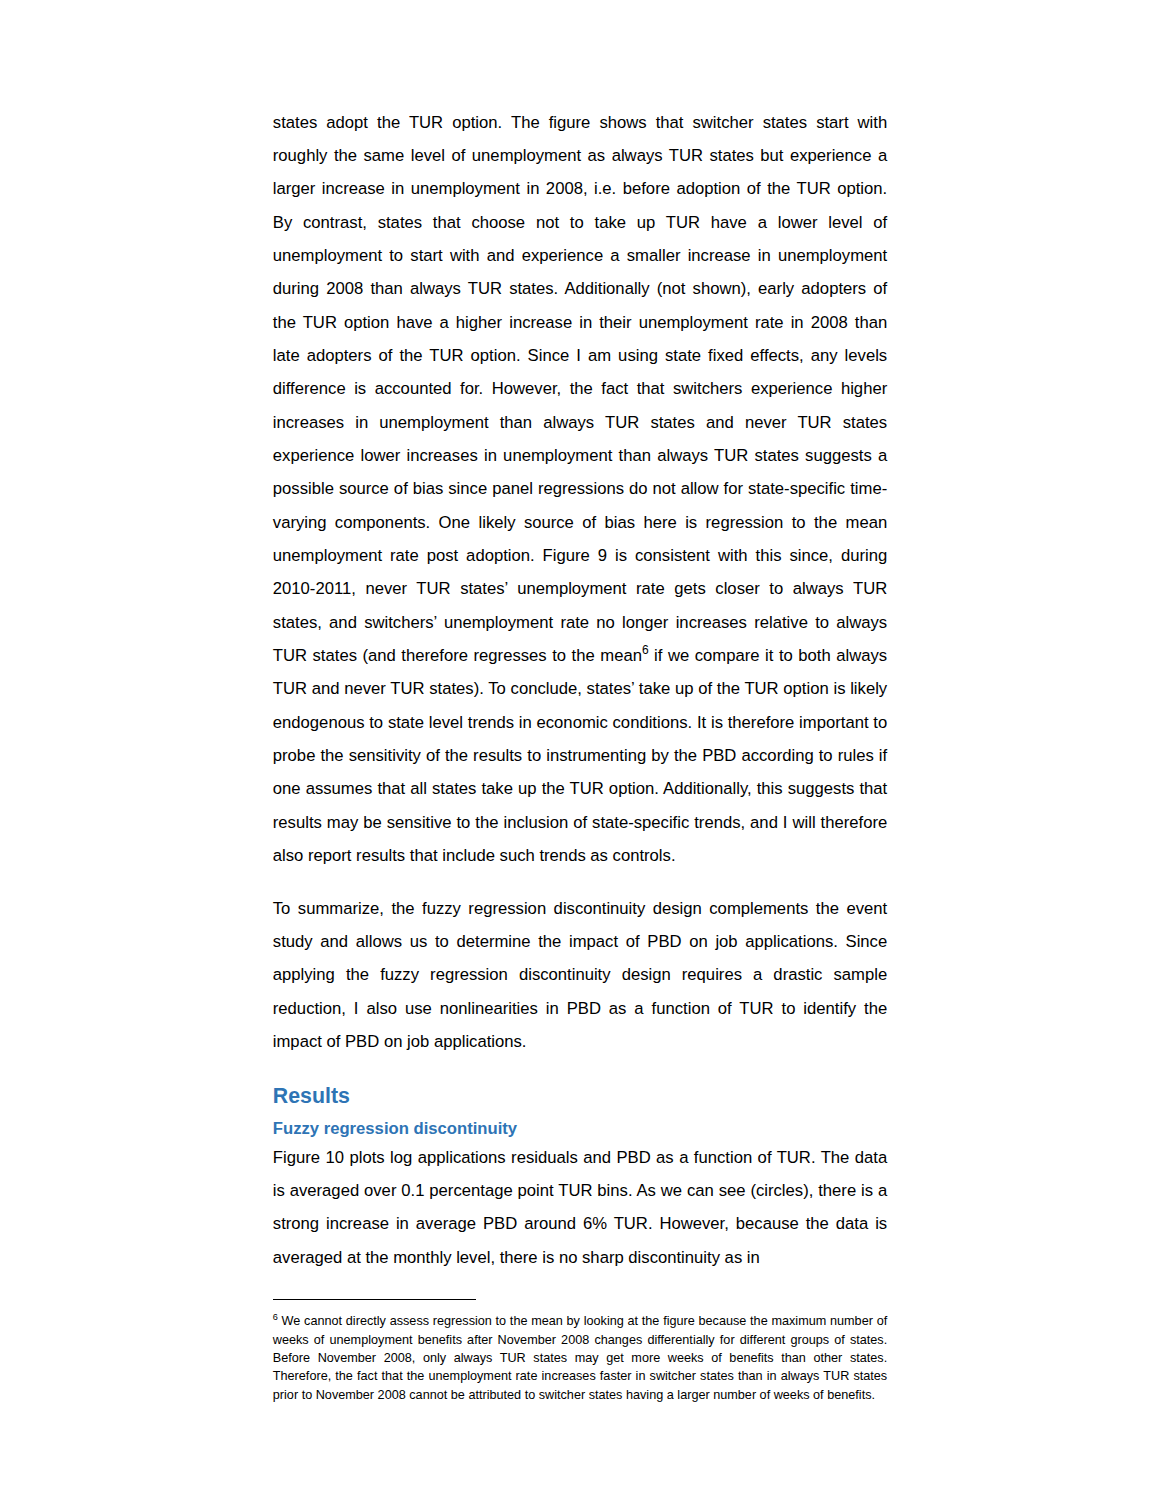states adopt the TUR option. The figure shows that switcher states start with roughly the same level of unemployment as always TUR states but experience a larger increase in unemployment in 2008, i.e. before adoption of the TUR option. By contrast, states that choose not to take up TUR have a lower level of unemployment to start with and experience a smaller increase in unemployment during 2008 than always TUR states. Additionally (not shown), early adopters of the TUR option have a higher increase in their unemployment rate in 2008 than late adopters of the TUR option. Since I am using state fixed effects, any levels difference is accounted for. However, the fact that switchers experience higher increases in unemployment than always TUR states and never TUR states experience lower increases in unemployment than always TUR states suggests a possible source of bias since panel regressions do not allow for state-specific time-varying components. One likely source of bias here is regression to the mean unemployment rate post adoption. Figure 9 is consistent with this since, during 2010-2011, never TUR states’ unemployment rate gets closer to always TUR states, and switchers’ unemployment rate no longer increases relative to always TUR states (and therefore regresses to the mean6 if we compare it to both always TUR and never TUR states). To conclude, states’ take up of the TUR option is likely endogenous to state level trends in economic conditions. It is therefore important to probe the sensitivity of the results to instrumenting by the PBD according to rules if one assumes that all states take up the TUR option. Additionally, this suggests that results may be sensitive to the inclusion of state-specific trends, and I will therefore also report results that include such trends as controls.
To summarize, the fuzzy regression discontinuity design complements the event study and allows us to determine the impact of PBD on job applications. Since applying the fuzzy regression discontinuity design requires a drastic sample reduction, I also use nonlinearities in PBD as a function of TUR to identify the impact of PBD on job applications.
Results
Fuzzy regression discontinuity
Figure 10 plots log applications residuals and PBD as a function of TUR. The data is averaged over 0.1 percentage point TUR bins. As we can see (circles), there is a strong increase in average PBD around 6% TUR. However, because the data is averaged at the monthly level, there is no sharp discontinuity as in
6 We cannot directly assess regression to the mean by looking at the figure because the maximum number of weeks of unemployment benefits after November 2008 changes differentially for different groups of states. Before November 2008, only always TUR states may get more weeks of benefits than other states. Therefore, the fact that the unemployment rate increases faster in switcher states than in always TUR states prior to November 2008 cannot be attributed to switcher states having a larger number of weeks of benefits.